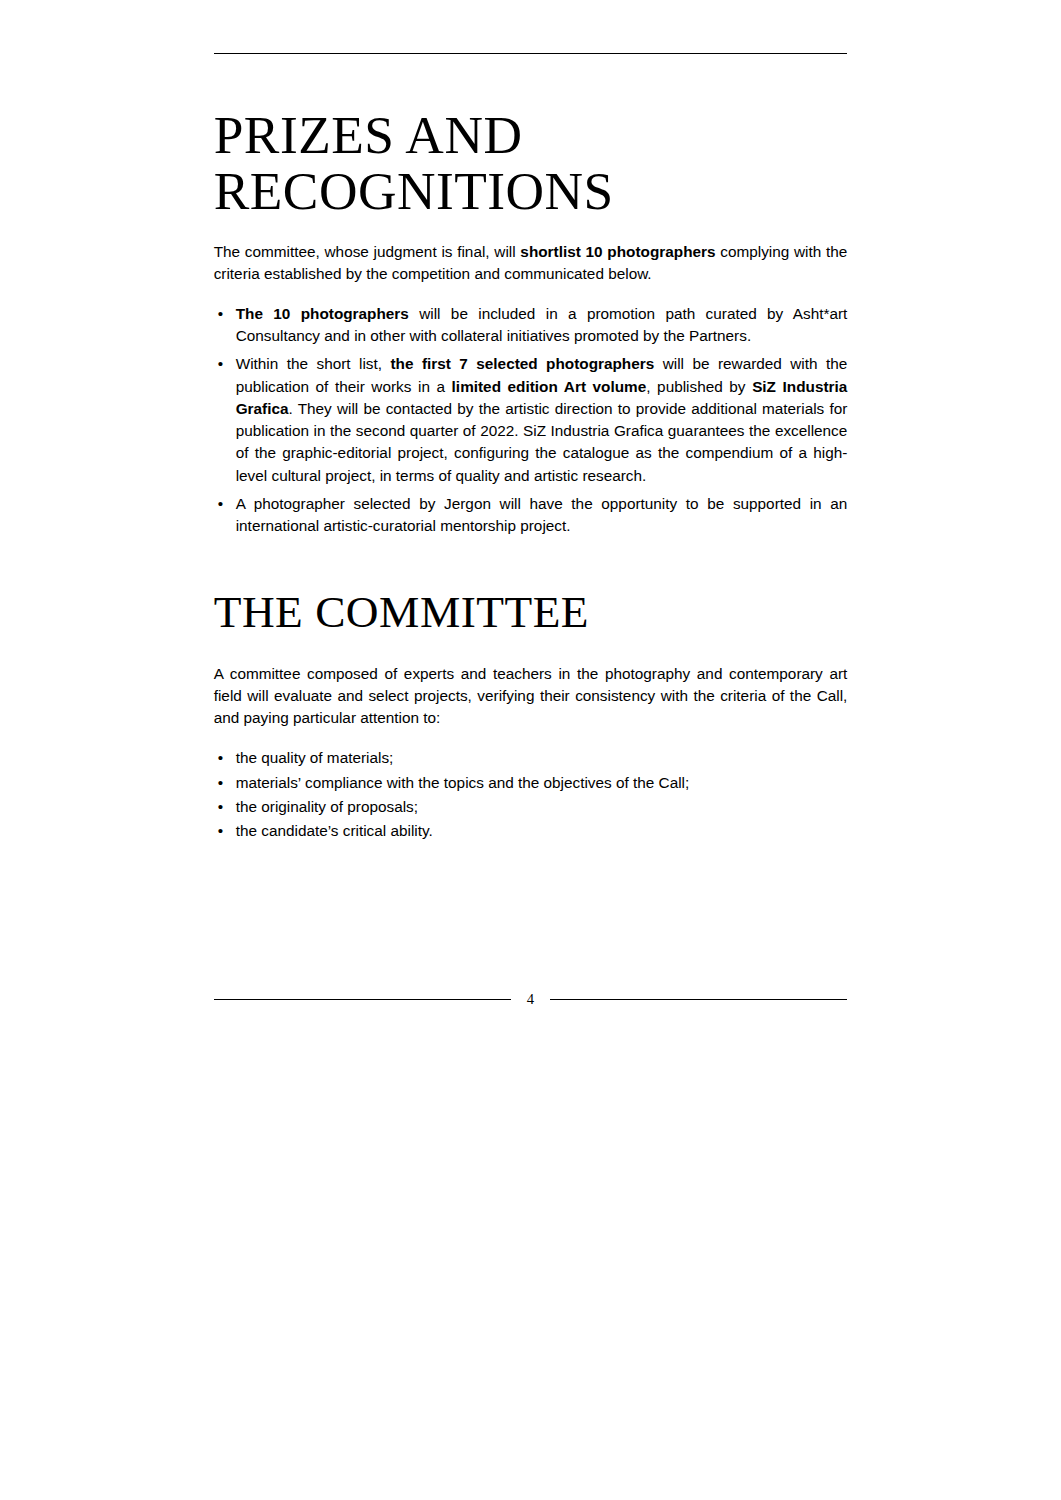PRIZES AND RECOGNITIONS
The committee, whose judgment is final, will shortlist 10 photographers complying with the criteria established by the competition and communicated below.
The 10 photographers will be included in a promotion path curated by Asht*art Consultancy and in other with collateral initiatives promoted by the Partners.
Within the short list, the first 7 selected photographers will be rewarded with the publication of their works in a limited edition Art volume, published by SiZ Industria Grafica. They will be contacted by the artistic direction to provide additional materials for publication in the second quarter of 2022. SiZ Industria Grafica guarantees the excellence of the graphic-editorial project, configuring the catalogue as the compendium of a high-level cultural project, in terms of quality and artistic research.
A photographer selected by Jergon will have the opportunity to be supported in an international artistic-curatorial mentorship project.
THE COMMITTEE
A committee composed of experts and teachers in the photography and contemporary art field will evaluate and select projects, verifying their consistency with the criteria of the Call, and paying particular attention to:
the quality of materials;
materials’ compliance with the topics and the objectives of the Call;
the originality of proposals;
the candidate’s critical ability.
4